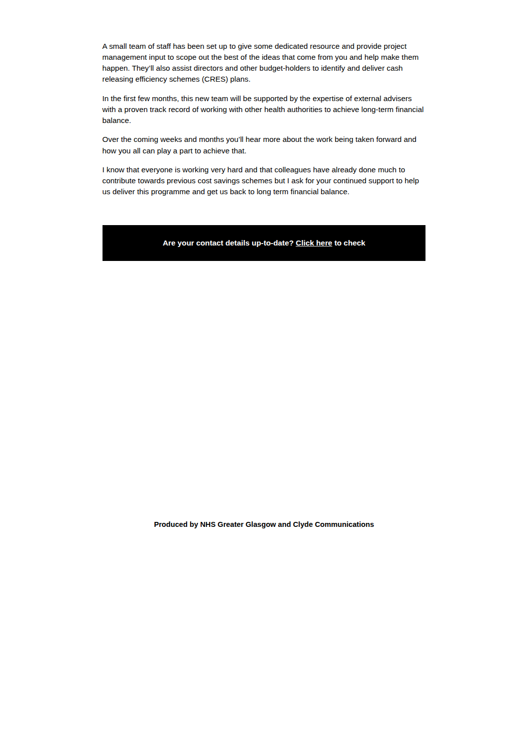A small team of staff has been set up to give some dedicated resource and provide project management input to scope out the best of the ideas that come from you and help make them happen. They’ll also assist directors and other budget-holders to identify and deliver cash releasing efficiency schemes (CRES) plans.
In the first few months, this new team will be supported by the expertise of external advisers with a proven track record of working with other health authorities to achieve long-term financial balance.
Over the coming weeks and months you’ll hear more about the work being taken forward and how you all can play a part to achieve that.
I know that everyone is working very hard and that colleagues have already done much to contribute towards previous cost savings schemes but I ask for your continued support to help us deliver this programme and get us back to long term financial balance.
Are your contact details up-to-date? Click here to check
Produced by NHS Greater Glasgow and Clyde Communications